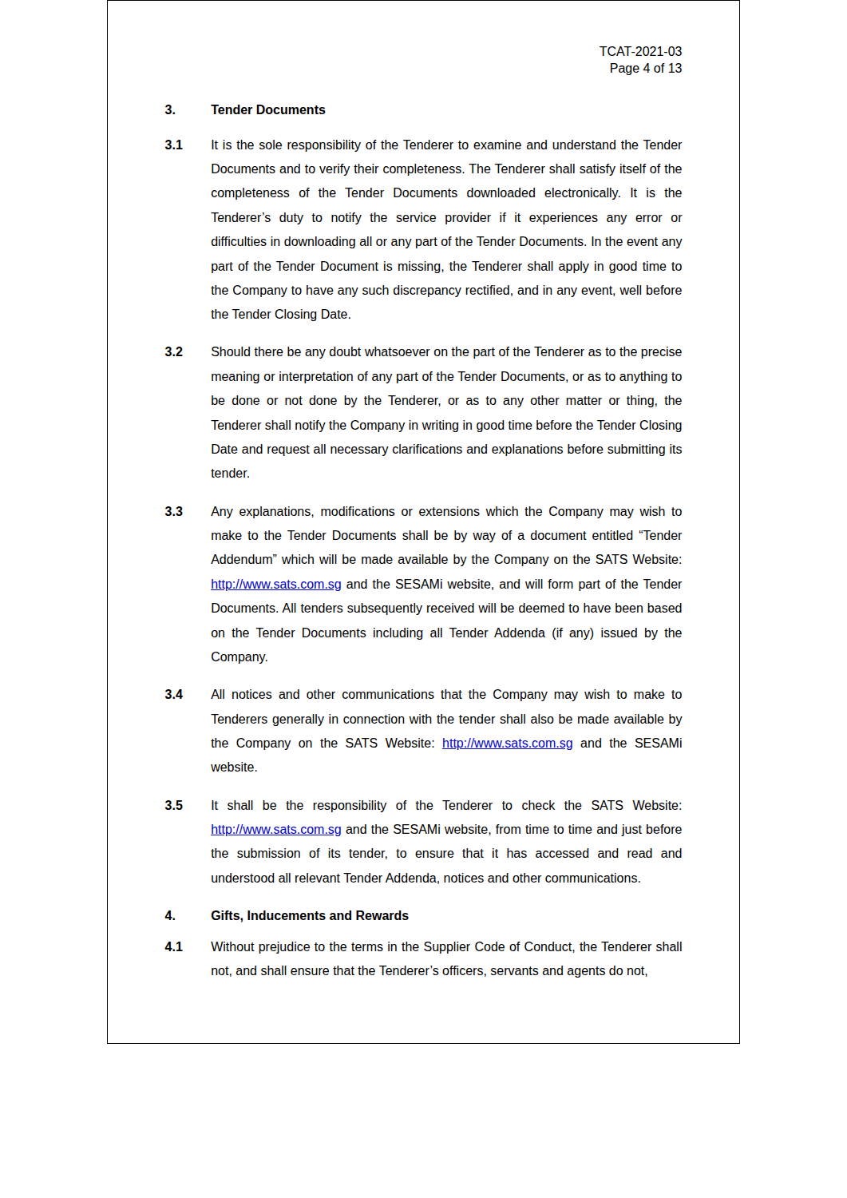TCAT-2021-03
Page 4 of 13
3.
Tender Documents
3.1
It is the sole responsibility of the Tenderer to examine and understand the Tender Documents and to verify their completeness. The Tenderer shall satisfy itself of the completeness of the Tender Documents downloaded electronically. It is the Tenderer’s duty to notify the service provider if it experiences any error or difficulties in downloading all or any part of the Tender Documents. In the event any part of the Tender Document is missing, the Tenderer shall apply in good time to the Company to have any such discrepancy rectified, and in any event, well before the Tender Closing Date.
3.2
Should there be any doubt whatsoever on the part of the Tenderer as to the precise meaning or interpretation of any part of the Tender Documents, or as to anything to be done or not done by the Tenderer, or as to any other matter or thing, the Tenderer shall notify the Company in writing in good time before the Tender Closing Date and request all necessary clarifications and explanations before submitting its tender.
3.3
Any explanations, modifications or extensions which the Company may wish to make to the Tender Documents shall be by way of a document entitled “Tender Addendum” which will be made available by the Company on the SATS Website: http://www.sats.com.sg and the SESAMi website, and will form part of the Tender Documents. All tenders subsequently received will be deemed to have been based on the Tender Documents including all Tender Addenda (if any) issued by the Company.
3.4
All notices and other communications that the Company may wish to make to Tenderers generally in connection with the tender shall also be made available by the Company on the SATS Website: http://www.sats.com.sg and the SESAMi website.
3.5
It shall be the responsibility of the Tenderer to check the SATS Website: http://www.sats.com.sg and the SESAMi website, from time to time and just before the submission of its tender, to ensure that it has accessed and read and understood all relevant Tender Addenda, notices and other communications.
4.
Gifts, Inducements and Rewards
4.1
Without prejudice to the terms in the Supplier Code of Conduct, the Tenderer shall not, and shall ensure that the Tenderer’s officers, servants and agents do not,